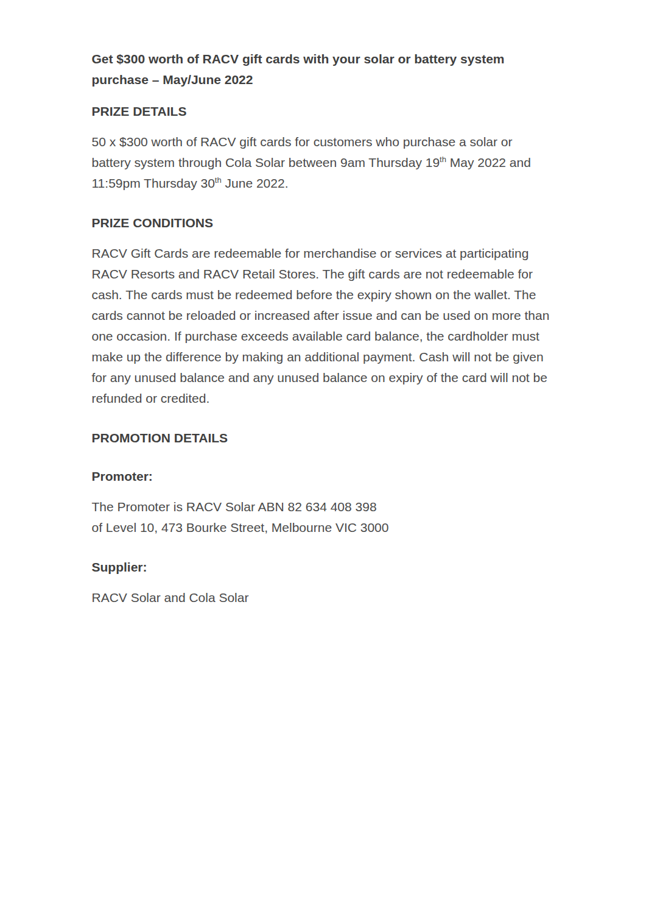Get $300 worth of RACV gift cards with your solar or battery system purchase – May/June 2022
PRIZE DETAILS
50 x $300 worth of RACV gift cards for customers who purchase a solar or battery system through Cola Solar between 9am Thursday 19th May 2022 and 11:59pm Thursday 30th June 2022.
PRIZE CONDITIONS
RACV Gift Cards are redeemable for merchandise or services at participating RACV Resorts and RACV Retail Stores. The gift cards are not redeemable for cash. The cards must be redeemed before the expiry shown on the wallet. The cards cannot be reloaded or increased after issue and can be used on more than one occasion. If purchase exceeds available card balance, the cardholder must make up the difference by making an additional payment. Cash will not be given for any unused balance and any unused balance on expiry of the card will not be refunded or credited.
PROMOTION DETAILS
Promoter:
The Promoter is RACV Solar ABN 82 634 408 398
of Level 10, 473 Bourke Street, Melbourne VIC 3000
Supplier:
RACV Solar and Cola Solar